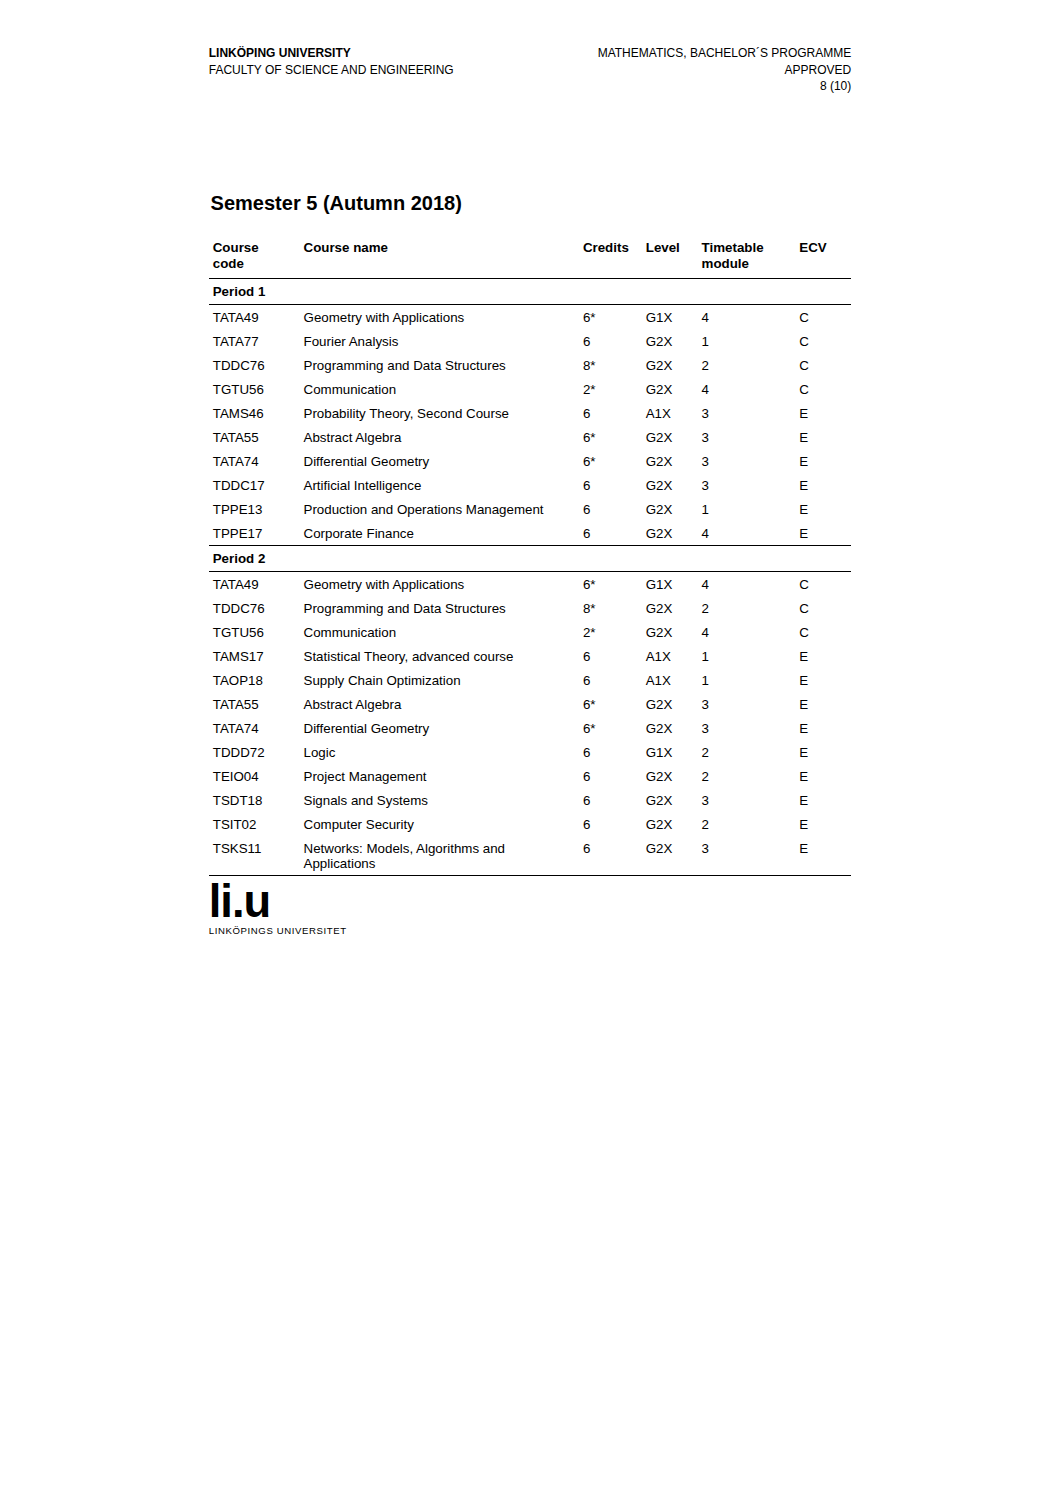LINKÖPING UNIVERSITY
FACULTY OF SCIENCE AND ENGINEERING
MATHEMATICS, BACHELOR´S PROGRAMME
APPROVED
8 (10)
Semester 5 (Autumn 2018)
| Course code | Course name | Credits | Level | Timetable module | ECV |
| --- | --- | --- | --- | --- | --- |
| Period 1 |
| TATA49 | Geometry with Applications | 6* | G1X | 4 | C |
| TATA77 | Fourier Analysis | 6 | G2X | 1 | C |
| TDDC76 | Programming and Data Structures | 8* | G2X | 2 | C |
| TGTU56 | Communication | 2* | G2X | 4 | C |
| TAMS46 | Probability Theory, Second Course | 6 | A1X | 3 | E |
| TATA55 | Abstract Algebra | 6* | G2X | 3 | E |
| TATA74 | Differential Geometry | 6* | G2X | 3 | E |
| TDDC17 | Artificial Intelligence | 6 | G2X | 3 | E |
| TPPE13 | Production and Operations Management | 6 | G2X | 1 | E |
| TPPE17 | Corporate Finance | 6 | G2X | 4 | E |
| Period 2 |
| TATA49 | Geometry with Applications | 6* | G1X | 4 | C |
| TDDC76 | Programming and Data Structures | 8* | G2X | 2 | C |
| TGTU56 | Communication | 2* | G2X | 4 | C |
| TAMS17 | Statistical Theory, advanced course | 6 | A1X | 1 | E |
| TAOP18 | Supply Chain Optimization | 6 | A1X | 1 | E |
| TATA55 | Abstract Algebra | 6* | G2X | 3 | E |
| TATA74 | Differential Geometry | 6* | G2X | 3 | E |
| TDDD72 | Logic | 6 | G1X | 2 | E |
| TEIO04 | Project Management | 6 | G2X | 2 | E |
| TSDT18 | Signals and Systems | 6 | G2X | 3 | E |
| TSIT02 | Computer Security | 6 | G2X | 2 | E |
| TSKS11 | Networks: Models, Algorithms and Applications | 6 | G2X | 3 | E |
li. u
Linköpings universitet